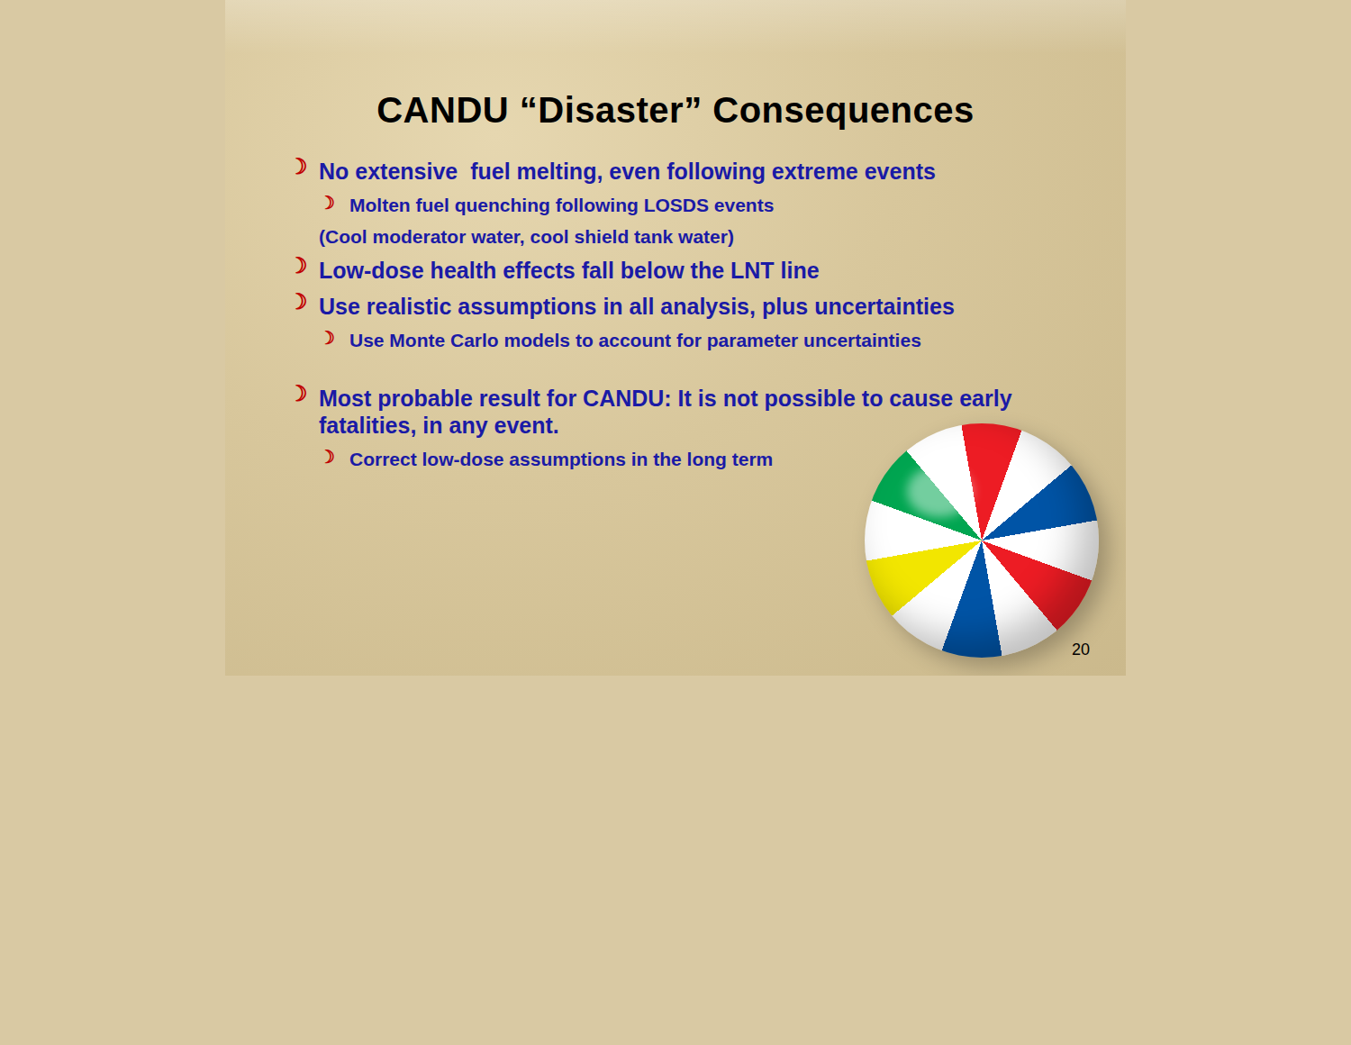CANDU “Disaster” Consequences
No extensive fuel melting, even following extreme events
Molten fuel quenching following LOSDS events
(Cool moderator water, cool shield tank water)
Low-dose health effects fall below the LNT line
Use realistic assumptions in all analysis, plus uncertainties
Use Monte Carlo models to account for parameter uncertainties
Most probable result for CANDU: It is not possible to cause early fatalities, in any event.
Correct low-dose assumptions in the long term
20